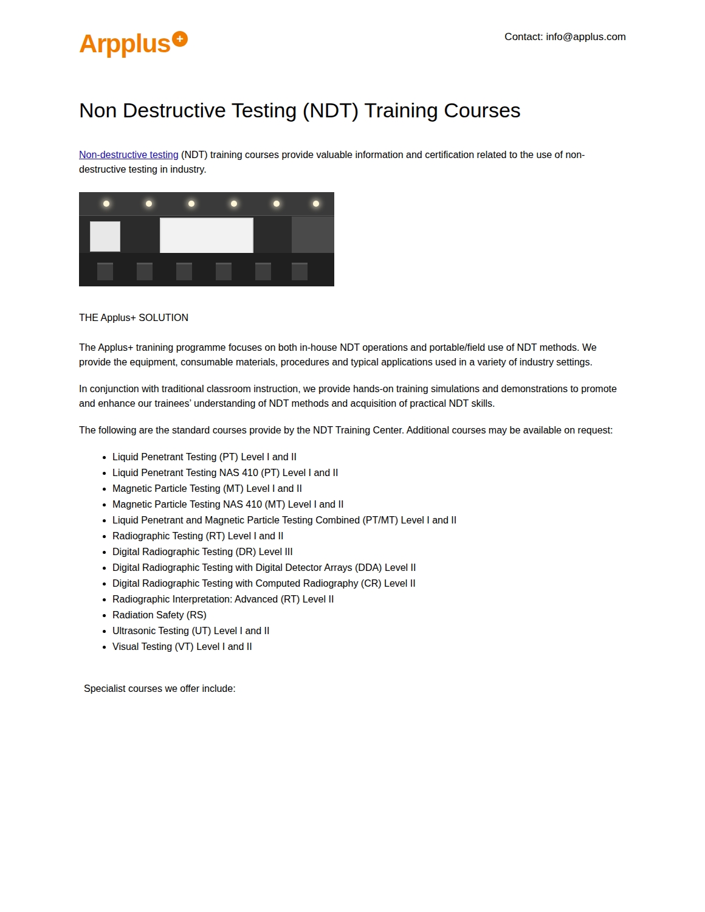Arpplus+
Contact: info@applus.com
Non Destructive Testing (NDT) Training Courses
Non-destructive testing (NDT) training courses provide valuable information and certification related to the use of non-destructive testing in industry.
THE Applus+ SOLUTION
The Applus+ tranining programme focuses on both in-house NDT operations and portable/field use of NDT methods. We provide the equipment, consumable materials, procedures and typical applications used in a variety of industry settings.
In conjunction with traditional classroom instruction, we provide hands-on training simulations and demonstrations to promote and enhance our trainees’ understanding of NDT methods and acquisition of practical NDT skills.
The following are the standard courses provide by the NDT Training Center. Additional courses may be available on request:
Liquid Penetrant Testing (PT) Level I and II
Liquid Penetrant Testing NAS 410 (PT) Level I and II
Magnetic Particle Testing (MT) Level I and II
Magnetic Particle Testing NAS 410 (MT) Level I and II
Liquid Penetrant and Magnetic Particle Testing Combined (PT/MT) Level I and II
Radiographic Testing (RT) Level I and II
Digital Radiographic Testing (DR) Level III
Digital Radiographic Testing with Digital Detector Arrays (DDA) Level II
Digital Radiographic Testing with Computed Radiography (CR) Level II
Radiographic Interpretation: Advanced (RT) Level II
Radiation Safety (RS)
Ultrasonic Testing (UT) Level I and II
Visual Testing (VT) Level I and II
Specialist courses we offer include: